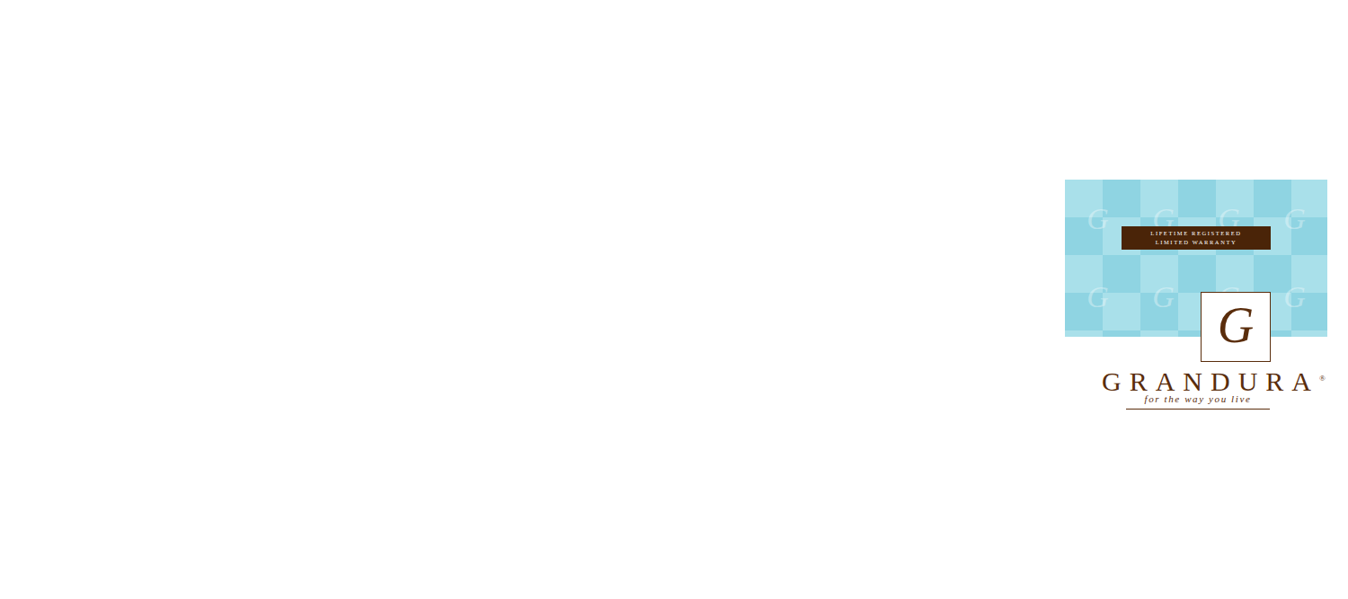GGGG GGGG
Lifetime Registered
Limited Warranty
G
GRANDURA®
for the way you live